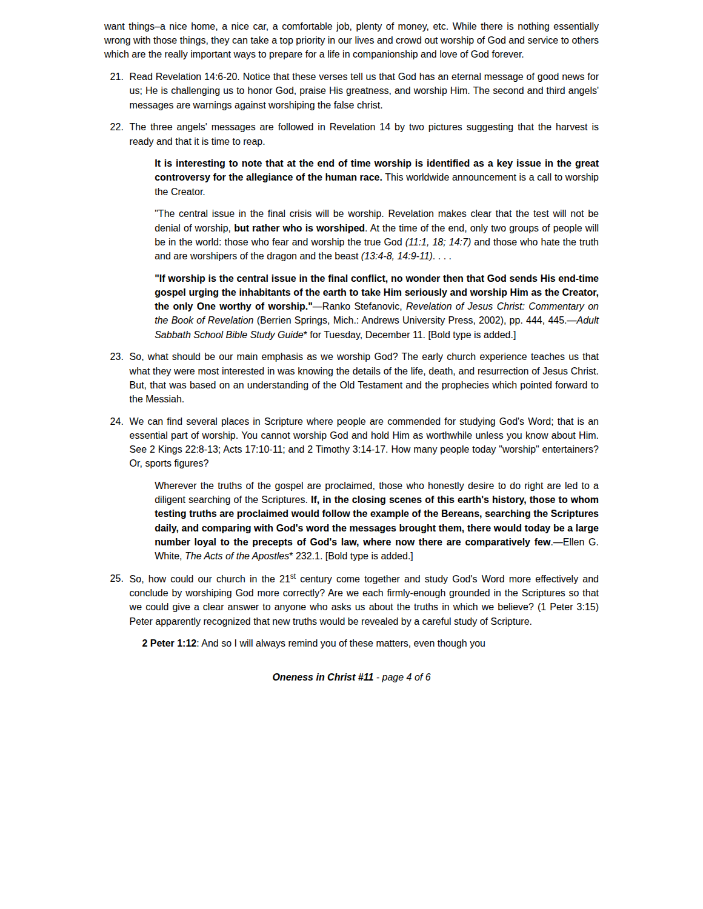want things–a nice home, a nice car, a comfortable job, plenty of money, etc. While there is nothing essentially wrong with those things, they can take a top priority in our lives and crowd out worship of God and service to others which are the really important ways to prepare for a life in companionship and love of God forever.
Read Revelation 14:6-20. Notice that these verses tell us that God has an eternal message of good news for us; He is challenging us to honor God, praise His greatness, and worship Him. The second and third angels' messages are warnings against worshiping the false christ.
The three angels' messages are followed in Revelation 14 by two pictures suggesting that the harvest is ready and that it is time to reap.
It is interesting to note that at the end of time worship is identified as a key issue in the great controversy for the allegiance of the human race. This worldwide announcement is a call to worship the Creator.
"The central issue in the final crisis will be worship. Revelation makes clear that the test will not be denial of worship, but rather who is worshiped. At the time of the end, only two groups of people will be in the world: those who fear and worship the true God (11:1, 18; 14:7) and those who hate the truth and are worshipers of the dragon and the beast (13:4-8, 14:9-11). . . .
"If worship is the central issue in the final conflict, no wonder then that God sends His end-time gospel urging the inhabitants of the earth to take Him seriously and worship Him as the Creator, the only One worthy of worship."—Ranko Stefanovic, Revelation of Jesus Christ: Commentary on the Book of Revelation (Berrien Springs, Mich.: Andrews University Press, 2002), pp. 444, 445.—Adult Sabbath School Bible Study Guide* for Tuesday, December 11. [Bold type is added.]
So, what should be our main emphasis as we worship God? The early church experience teaches us that what they were most interested in was knowing the details of the life, death, and resurrection of Jesus Christ. But, that was based on an understanding of the Old Testament and the prophecies which pointed forward to the Messiah.
We can find several places in Scripture where people are commended for studying God's Word; that is an essential part of worship. You cannot worship God and hold Him as worthwhile unless you know about Him. See 2 Kings 22:8-13; Acts 17:10-11; and 2 Timothy 3:14-17. How many people today "worship" entertainers? Or, sports figures?
Wherever the truths of the gospel are proclaimed, those who honestly desire to do right are led to a diligent searching of the Scriptures. If, in the closing scenes of this earth's history, those to whom testing truths are proclaimed would follow the example of the Bereans, searching the Scriptures daily, and comparing with God's word the messages brought them, there would today be a large number loyal to the precepts of God's law, where now there are comparatively few.—Ellen G. White, The Acts of the Apostles* 232.1. [Bold type is added.]
So, how could our church in the 21st century come together and study God's Word more effectively and conclude by worshiping God more correctly? Are we each firmly-enough grounded in the Scriptures so that we could give a clear answer to anyone who asks us about the truths in which we believe? (1 Peter 3:15) Peter apparently recognized that new truths would be revealed by a careful study of Scripture.
2 Peter 1:12: And so I will always remind you of these matters, even though you
Oneness in Christ #11 - page 4 of 6